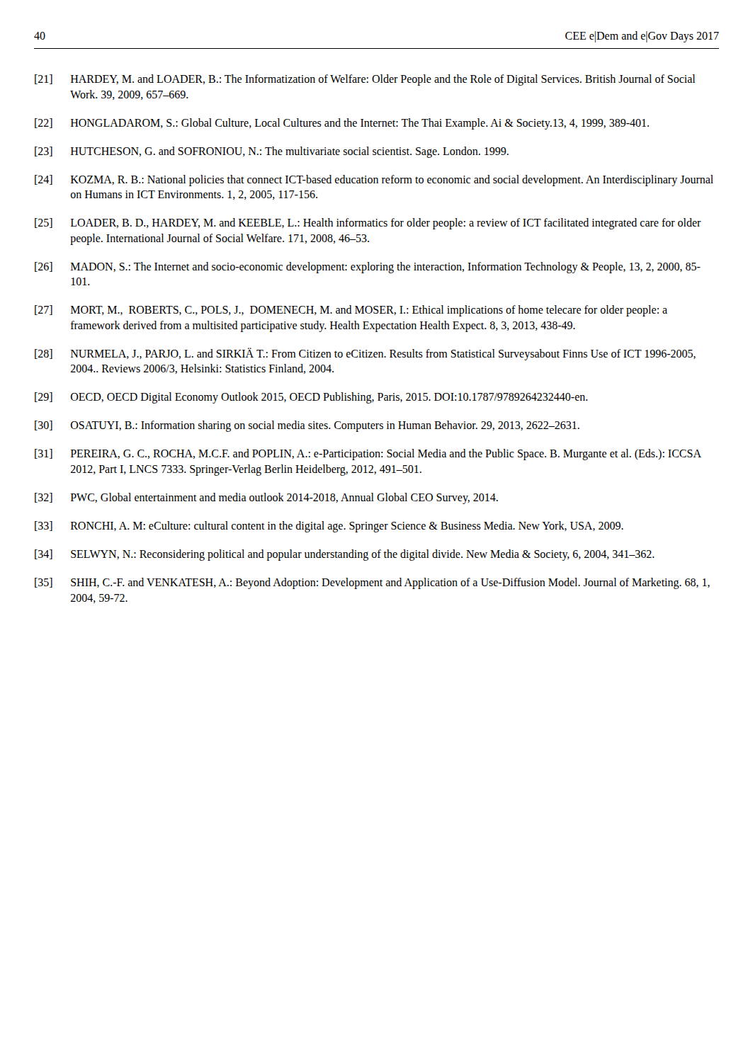40 CEE e|Dem and e|Gov Days 2017
[21] HARDEY, M. and LOADER, B.: The Informatization of Welfare: Older People and the Role of Digital Services. British Journal of Social Work. 39, 2009, 657–669.
[22] HONGLADAROM, S.: Global Culture, Local Cultures and the Internet: The Thai Example. Ai & Society.13, 4, 1999, 389-401.
[23] HUTCHESON, G. and SOFRONIOU, N.: The multivariate social scientist. Sage. London. 1999.
[24] KOZMA, R. B.: National policies that connect ICT-based education reform to economic and social development. An Interdisciplinary Journal on Humans in ICT Environments. 1, 2, 2005, 117-156.
[25] LOADER, B. D., HARDEY, M. and KEEBLE, L.: Health informatics for older people: a review of ICT facilitated integrated care for older people. International Journal of Social Welfare. 171, 2008, 46–53.
[26] MADON, S.: The Internet and socio-economic development: exploring the interaction, Information Technology & People, 13, 2, 2000, 85-101.
[27] MORT, M., ROBERTS, C., POLS, J., DOMENECH, M. and MOSER, I.: Ethical implications of home telecare for older people: a framework derived from a multisited participative study. Health Expectation Health Expect. 8, 3, 2013, 438-49.
[28] NURMELA, J., PARJO, L. and SIRKIÄ T.: From Citizen to eCitizen. Results from Statistical Surveysabout Finns Use of ICT 1996-2005, 2004.. Reviews 2006/3, Helsinki: Statistics Finland, 2004.
[29] OECD, OECD Digital Economy Outlook 2015, OECD Publishing, Paris, 2015. DOI:10.1787/9789264232440-en.
[30] OSATUYI, B.: Information sharing on social media sites. Computers in Human Behavior. 29, 2013, 2622–2631.
[31] PEREIRA, G. C., ROCHA, M.C.F. and POPLIN, A.: e-Participation: Social Media and the Public Space. B. Murgante et al. (Eds.): ICCSA 2012, Part I, LNCS 7333. Springer-Verlag Berlin Heidelberg, 2012, 491–501.
[32] PWC, Global entertainment and media outlook 2014-2018, Annual Global CEO Survey, 2014.
[33] RONCHI, A. M: eCulture: cultural content in the digital age. Springer Science & Business Media. New York, USA, 2009.
[34] SELWYN, N.: Reconsidering political and popular understanding of the digital divide. New Media & Society, 6, 2004, 341–362.
[35] SHIH, C.-F. and VENKATESH, A.: Beyond Adoption: Development and Application of a Use-Diffusion Model. Journal of Marketing. 68, 1, 2004, 59-72.